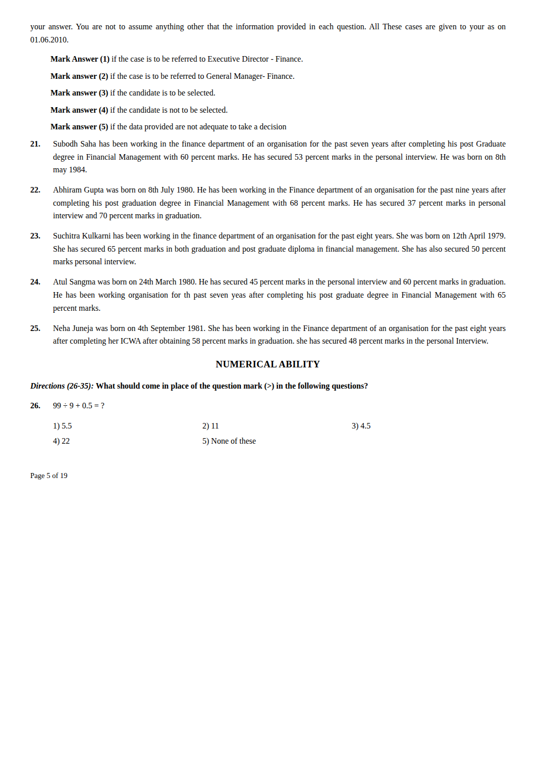your answer. You are not to assume anything other that the information provided in each question. All These cases are given to your as on 01.06.2010.
Mark Answer (1) if the case is to be referred to Executive Director - Finance.
Mark answer (2) if the case is to be referred to General Manager- Finance.
Mark answer (3) if the candidate is to be selected.
Mark answer (4) if the candidate is not to be selected.
Mark answer (5) if the data provided are not adequate to take a decision
21.
Subodh Saha has been working in the finance department of an organisation for the past seven years after completing his post Graduate degree in Financial Management with 60 percent marks. He has secured 53 percent marks in the personal interview. He was born on 8th may 1984.
22.
Abhiram Gupta was born on 8th July 1980. He has been working in the Finance department of an organisation for the past nine years after completing his post graduation degree in Financial Management with 68 percent marks. He has secured 37 percent marks in personal interview and 70 percent marks in graduation.
23.
Suchitra Kulkarni has been working in the finance department of an organisation for the past eight years. She was born on 12th April 1979. She has secured 65 percent marks in both graduation and post graduate diploma in financial management. She has also secured 50 percent marks personal interview.
24.
Atul Sangma was born on 24th March 1980. He has secured 45 percent marks in the personal interview and 60 percent marks in graduation. He has been working organisation for th past seven yeas after completing his post graduate degree in Financial Management with 65 percent marks.
25.
Neha Juneja was born on 4th September 1981. She has been working in the Finance department of an organisation for the past eight years after completing her ICWA after obtaining 58 percent marks in graduation. she has secured 48 percent marks in the personal Interview.
NUMERICAL ABILITY
Directions (26-35): What should come in place of the question mark (>) in the following questions?
26.
99 ÷ 9 + 0.5 = ?
1) 5.5
2) 11
3) 4.5
4) 22
5) None of these
Page 5 of 19